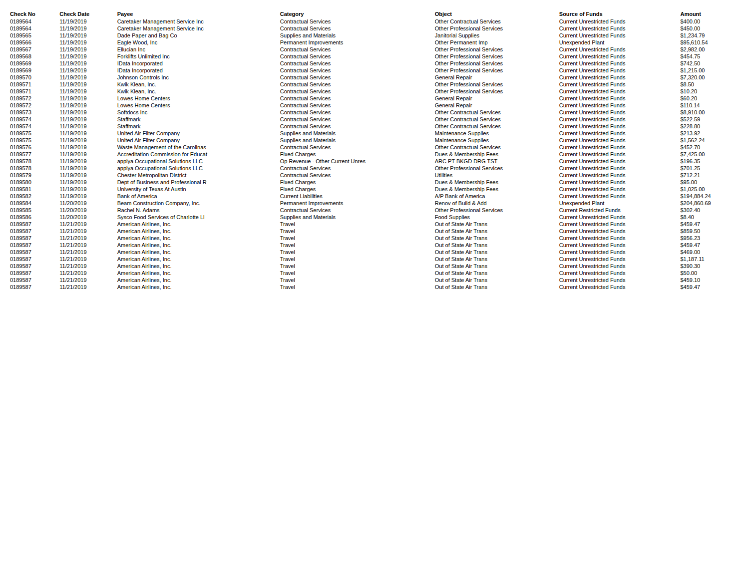| Check No | Check Date | Payee | Category | Object | Source of Funds | Amount |
| --- | --- | --- | --- | --- | --- | --- |
| 0189564 | 11/19/2019 | Caretaker Management Service Inc | Contractual Services | Other Contractual Services | Current Unrestricted Funds | $400.00 |
| 0189564 | 11/19/2019 | Caretaker Management Service Inc | Contractual Services | Other Professional Services | Current Unrestricted Funds | $450.00 |
| 0189565 | 11/19/2019 | Dade Paper and Bag Co | Supplies and Materials | Janitorial Supplies | Current Unrestricted Funds | $1,234.79 |
| 0189566 | 11/19/2019 | Eagle Wood, Inc | Permanent Improvements | Other Permanent Imp | Unexpended Plant | $95,610.54 |
| 0189567 | 11/19/2019 | Ellucian Inc | Contractual Services | Other Professional Services | Current Unrestricted Funds | $2,982.00 |
| 0189568 | 11/19/2019 | Forklifts Unlimited Inc | Contractual Services | Other Professional Services | Current Unrestricted Funds | $454.75 |
| 0189569 | 11/19/2019 | IData Incorporated | Contractual Services | Other Professional Services | Current Unrestricted Funds | $742.50 |
| 0189569 | 11/19/2019 | IData Incorporated | Contractual Services | Other Professional Services | Current Unrestricted Funds | $1,215.00 |
| 0189570 | 11/19/2019 | Johnson Controls Inc | Contractual Services | General Repair | Current Unrestricted Funds | $7,320.00 |
| 0189571 | 11/19/2019 | Kwik Klean, Inc. | Contractual Services | Other Professional Services | Current Unrestricted Funds | $8.50 |
| 0189571 | 11/19/2019 | Kwik Klean, Inc. | Contractual Services | Other Professional Services | Current Unrestricted Funds | $10.20 |
| 0189572 | 11/19/2019 | Lowes Home Centers | Contractual Services | General Repair | Current Unrestricted Funds | $60.20 |
| 0189572 | 11/19/2019 | Lowes Home Centers | Contractual Services | General Repair | Current Unrestricted Funds | $110.14 |
| 0189573 | 11/19/2019 | Softdocs Inc | Contractual Services | Other Contractual Services | Current Unrestricted Funds | $8,910.00 |
| 0189574 | 11/19/2019 | Staffmark | Contractual Services | Other Contractual Services | Current Unrestricted Funds | $522.59 |
| 0189574 | 11/19/2019 | Staffmark | Contractual Services | Other Contractual Services | Current Unrestricted Funds | $228.80 |
| 0189575 | 11/19/2019 | United Air Filter Company | Supplies and Materials | Maintenance Supplies | Current Unrestricted Funds | $213.92 |
| 0189575 | 11/19/2019 | United Air Filter Company | Supplies and Materials | Maintenance Supplies | Current Unrestricted Funds | $1,562.24 |
| 0189576 | 11/19/2019 | Waste Management of the Carolinas | Contractual Services | Other Contractual Services | Current Unrestricted Funds | $452.70 |
| 0189577 | 11/19/2019 | Accreditation Commission for Educat | Fixed Charges | Dues & Membership Fees | Current Unrestricted Funds | $7,425.00 |
| 0189578 | 11/19/2019 | applya Occupational Solutions LLC | Op Revenue - Other Current Unres | ARC PT BKGD DRG TST | Current Unrestricted Funds | $196.35 |
| 0189578 | 11/19/2019 | applya Occupational Solutions LLC | Contractual Services | Other Professional Services | Current Unrestricted Funds | $701.25 |
| 0189579 | 11/19/2019 | Chester Metropolitan District | Contractual Services | Utilities | Current Unrestricted Funds | $712.21 |
| 0189580 | 11/19/2019 | Dept of Business and Professional R | Fixed Charges | Dues & Membership Fees | Current Unrestricted Funds | $95.00 |
| 0189581 | 11/19/2019 | University of Texas At Austin | Fixed Charges | Dues & Membership Fees | Current Unrestricted Funds | $1,025.00 |
| 0189582 | 11/19/2019 | Bank of America | Current Liabilities | A/P Bank of America | Current Unrestricted Funds | $194,884.24 |
| 0189584 | 11/20/2019 | Beam Construction Company, Inc. | Permanent Improvements | Renov of Build & Add | Unexpended Plant | $204,860.69 |
| 0189585 | 11/20/2019 | Rachel N. Adams | Contractual Services | Other Professional Services | Current Restricted Funds | $302.40 |
| 0189586 | 11/20/2019 | Sysco Food Services of Charlotte Ll | Supplies and Materials | Food Supplies | Current Unrestricted Funds | $8.40 |
| 0189587 | 11/21/2019 | American Airlines, Inc. | Travel | Out of State Air Trans | Current Unrestricted Funds | $459.47 |
| 0189587 | 11/21/2019 | American Airlines, Inc. | Travel | Out of State Air Trans | Current Unrestricted Funds | $859.50 |
| 0189587 | 11/21/2019 | American Airlines, Inc. | Travel | Out of State Air Trans | Current Unrestricted Funds | $956.23 |
| 0189587 | 11/21/2019 | American Airlines, Inc. | Travel | Out of State Air Trans | Current Unrestricted Funds | $459.47 |
| 0189587 | 11/21/2019 | American Airlines, Inc. | Travel | Out of State Air Trans | Current Unrestricted Funds | $469.00 |
| 0189587 | 11/21/2019 | American Airlines, Inc. | Travel | Out of State Air Trans | Current Unrestricted Funds | $1,187.11 |
| 0189587 | 11/21/2019 | American Airlines, Inc. | Travel | Out of State Air Trans | Current Unrestricted Funds | $390.30 |
| 0189587 | 11/21/2019 | American Airlines, Inc. | Travel | Out of State Air Trans | Current Unrestricted Funds | $50.00 |
| 0189587 | 11/21/2019 | American Airlines, Inc. | Travel | Out of State Air Trans | Current Unrestricted Funds | $459.10 |
| 0189587 | 11/21/2019 | American Airlines, Inc. | Travel | Out of State Air Trans | Current Unrestricted Funds | $459.47 |